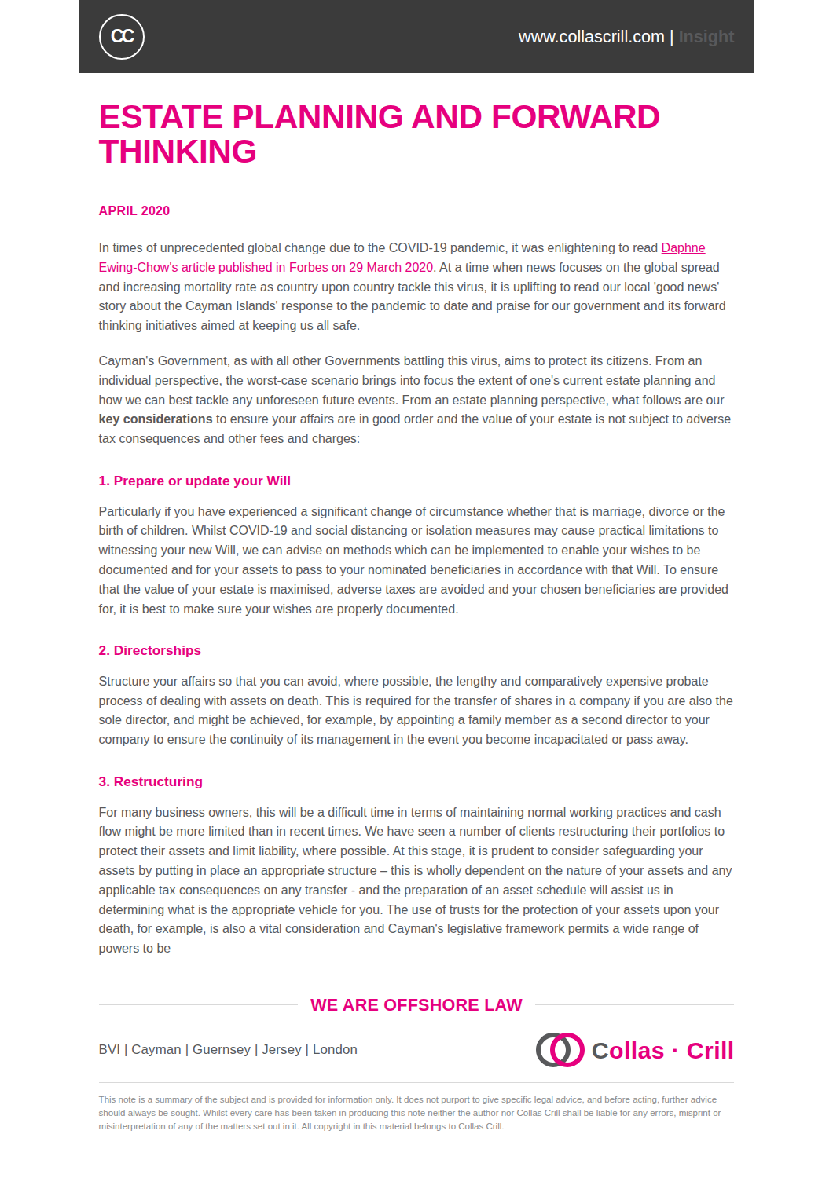CC
www.collascrill.com | Insight
Estate planning and forward thinking
APRIL 2020
In times of unprecedented global change due to the COVID-19 pandemic, it was enlightening to read Daphne Ewing-Chow's article published in Forbes on 29 March 2020. At a time when news focuses on the global spread and increasing mortality rate as country upon country tackle this virus, it is uplifting to read our local 'good news' story about the Cayman Islands' response to the pandemic to date and praise for our government and its forward thinking initiatives aimed at keeping us all safe.
Cayman's Government, as with all other Governments battling this virus, aims to protect its citizens. From an individual perspective, the worst-case scenario brings into focus the extent of one's current estate planning and how we can best tackle any unforeseen future events. From an estate planning perspective, what follows are our key considerations to ensure your affairs are in good order and the value of your estate is not subject to adverse tax consequences and other fees and charges:
1. Prepare or update your Will
Particularly if you have experienced a significant change of circumstance whether that is marriage, divorce or the birth of children. Whilst COVID-19 and social distancing or isolation measures may cause practical limitations to witnessing your new Will, we can advise on methods which can be implemented to enable your wishes to be documented and for your assets to pass to your nominated beneficiaries in accordance with that Will. To ensure that the value of your estate is maximised, adverse taxes are avoided and your chosen beneficiaries are provided for, it is best to make sure your wishes are properly documented.
2. Directorships
Structure your affairs so that you can avoid, where possible, the lengthy and comparatively expensive probate process of dealing with assets on death. This is required for the transfer of shares in a company if you are also the sole director, and might be achieved, for example, by appointing a family member as a second director to your company to ensure the continuity of its management in the event you become incapacitated or pass away.
3. Restructuring
For many business owners, this will be a difficult time in terms of maintaining normal working practices and cash flow might be more limited than in recent times. We have seen a number of clients restructuring their portfolios to protect their assets and limit liability, where possible. At this stage, it is prudent to consider safeguarding your assets by putting in place an appropriate structure – this is wholly dependent on the nature of your assets and any applicable tax consequences on any transfer - and the preparation of an asset schedule will assist us in determining what is the appropriate vehicle for you. The use of trusts for the protection of your assets upon your death, for example, is also a vital consideration and Cayman's legislative framework permits a wide range of powers to be
WE ARE OFFSHORE LAW
BVI | Cayman | Guernsey | Jersey | London
Collas · Crill
This note is a summary of the subject and is provided for information only. It does not purport to give specific legal advice, and before acting, further advice should always be sought. Whilst every care has been taken in producing this note neither the author nor Collas Crill shall be liable for any errors, misprint or misinterpretation of any of the matters set out in it. All copyright in this material belongs to Collas Crill.